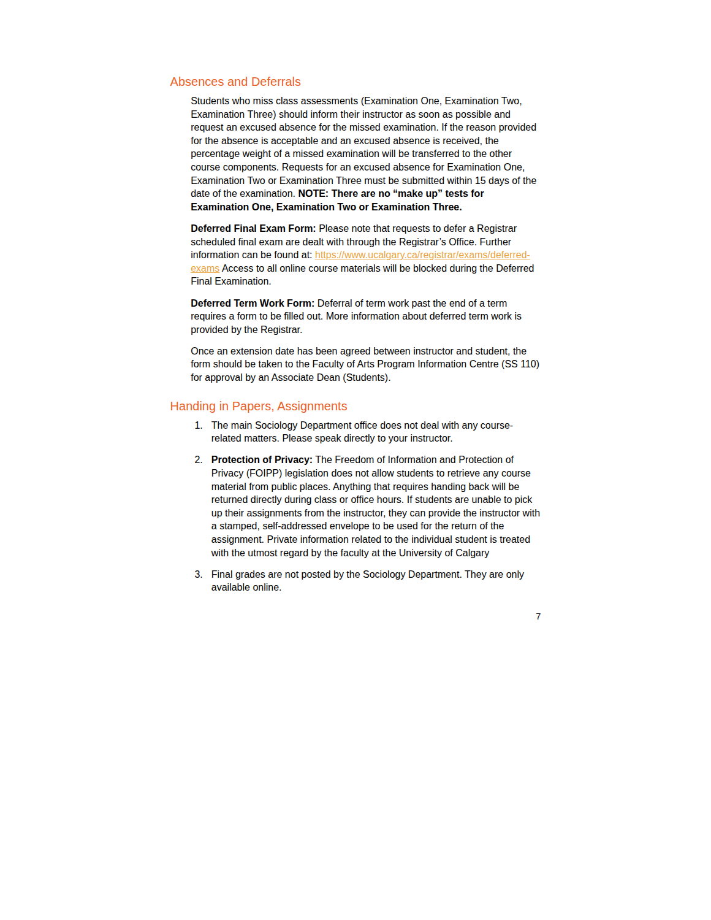Absences and Deferrals
Students who miss class assessments (Examination One, Examination Two, Examination Three) should inform their instructor as soon as possible and request an excused absence for the missed examination. If the reason provided for the absence is acceptable and an excused absence is received, the percentage weight of a missed examination will be transferred to the other course components. Requests for an excused absence for Examination One, Examination Two or Examination Three must be submitted within 15 days of the date of the examination. NOTE: There are no “make up” tests for Examination One, Examination Two or Examination Three.
Deferred Final Exam Form: Please note that requests to defer a Registrar scheduled final exam are dealt with through the Registrar’s Office. Further information can be found at: https://www.ucalgary.ca/registrar/exams/deferred-exams Access to all online course materials will be blocked during the Deferred Final Examination.
Deferred Term Work Form: Deferral of term work past the end of a term requires a form to be filled out. More information about deferred term work is provided by the Registrar.
Once an extension date has been agreed between instructor and student, the form should be taken to the Faculty of Arts Program Information Centre (SS 110) for approval by an Associate Dean (Students).
Handing in Papers, Assignments
The main Sociology Department office does not deal with any course-related matters. Please speak directly to your instructor.
Protection of Privacy: The Freedom of Information and Protection of Privacy (FOIPP) legislation does not allow students to retrieve any course material from public places. Anything that requires handing back will be returned directly during class or office hours. If students are unable to pick up their assignments from the instructor, they can provide the instructor with a stamped, self-addressed envelope to be used for the return of the assignment. Private information related to the individual student is treated with the utmost regard by the faculty at the University of Calgary
Final grades are not posted by the Sociology Department. They are only available online.
7